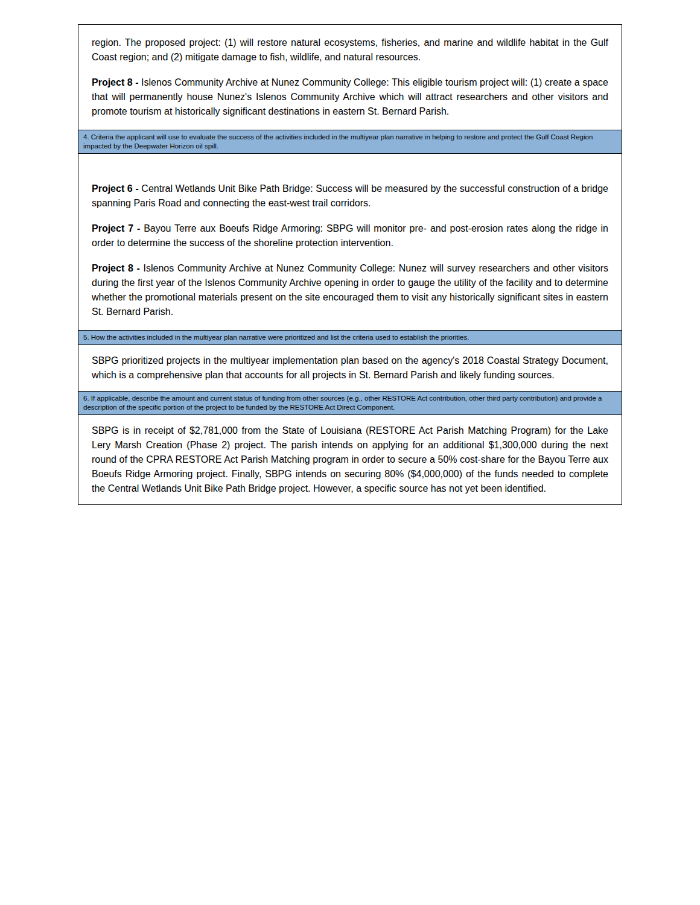region. The proposed project: (1) will restore natural ecosystems, fisheries, and marine and wildlife habitat in the Gulf Coast region; and (2) mitigate damage to fish, wildlife, and natural resources.
Project 8 - Islenos Community Archive at Nunez Community College: This eligible tourism project will: (1) create a space that will permanently house Nunez's Islenos Community Archive which will attract researchers and other visitors and promote tourism at historically significant destinations in eastern St. Bernard Parish.
4. Criteria the applicant will use to evaluate the success of the activities included in the multiyear plan narrative in helping to restore and protect the Gulf Coast Region impacted by the Deepwater Horizon oil spill.
Project 6 - Central Wetlands Unit Bike Path Bridge: Success will be measured by the successful construction of a bridge spanning Paris Road and connecting the east-west trail corridors.
Project 7 - Bayou Terre aux Boeufs Ridge Armoring: SBPG will monitor pre- and post-erosion rates along the ridge in order to determine the success of the shoreline protection intervention.
Project 8 - Islenos Community Archive at Nunez Community College: Nunez will survey researchers and other visitors during the first year of the Islenos Community Archive opening in order to gauge the utility of the facility and to determine whether the promotional materials present on the site encouraged them to visit any historically significant sites in eastern St. Bernard Parish.
5. How the activities included in the multiyear plan narrative were prioritized and list the criteria used to establish the priorities.
SBPG prioritized projects in the multiyear implementation plan based on the agency's 2018 Coastal Strategy Document, which is a comprehensive plan that accounts for all projects in St. Bernard Parish and likely funding sources.
6. If applicable, describe the amount and current status of funding from other sources (e.g., other RESTORE Act contribution, other third party contribution) and provide a description of the specific portion of the project to be funded by the RESTORE Act Direct Component.
SBPG is in receipt of $2,781,000 from the State of Louisiana (RESTORE Act Parish Matching Program) for the Lake Lery Marsh Creation (Phase 2) project. The parish intends on applying for an additional $1,300,000 during the next round of the CPRA RESTORE Act Parish Matching program in order to secure a 50% cost-share for the Bayou Terre aux Boeufs Ridge Armoring project. Finally, SBPG intends on securing 80% ($4,000,000) of the funds needed to complete the Central Wetlands Unit Bike Path Bridge project. However, a specific source has not yet been identified.